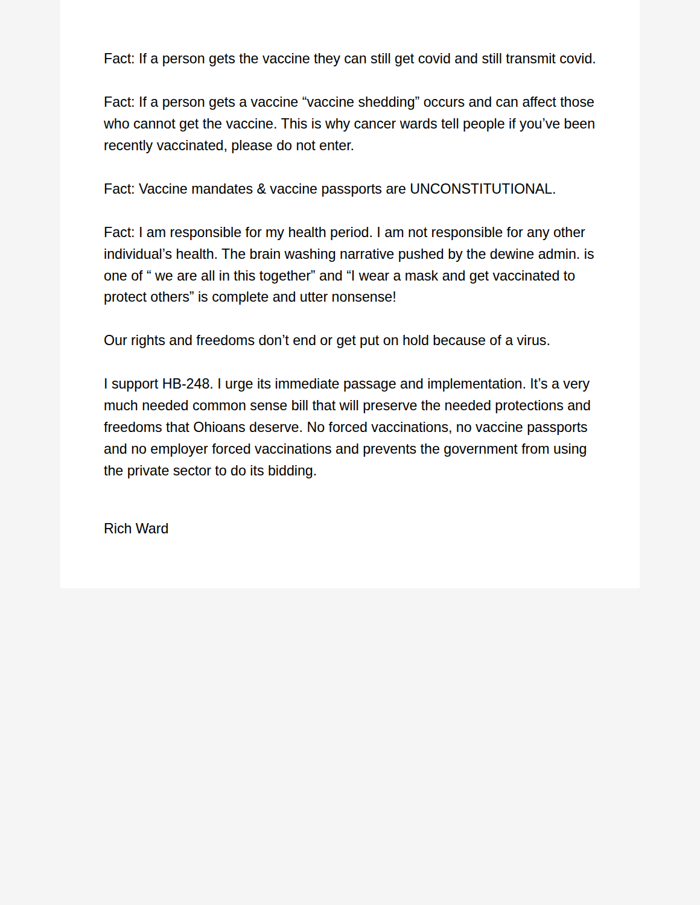Fact: If a person gets the vaccine they can still get covid and still transmit covid.
Fact: If a person gets a vaccine “vaccine shedding” occurs and can affect those who cannot get the vaccine. This is why cancer wards tell people if you’ve been recently vaccinated, please do not enter.
Fact: Vaccine mandates & vaccine passports are UNCONSTITUTIONAL.
Fact: I am responsible for my health period. I am not responsible for any other individual’s health. The brain washing narrative pushed by the dewine admin. is one of “ we are all in this together” and “I wear a mask and get vaccinated to protect others” is complete and utter nonsense!
Our rights and freedoms don’t end or get put on hold because of a virus.
I support HB-248. I urge its immediate passage and implementation. It’s a very much needed common sense bill that will preserve the needed protections and freedoms that Ohioans deserve. No forced vaccinations, no vaccine passports and no employer forced vaccinations and prevents the government from using the private sector to do its bidding.
Rich Ward